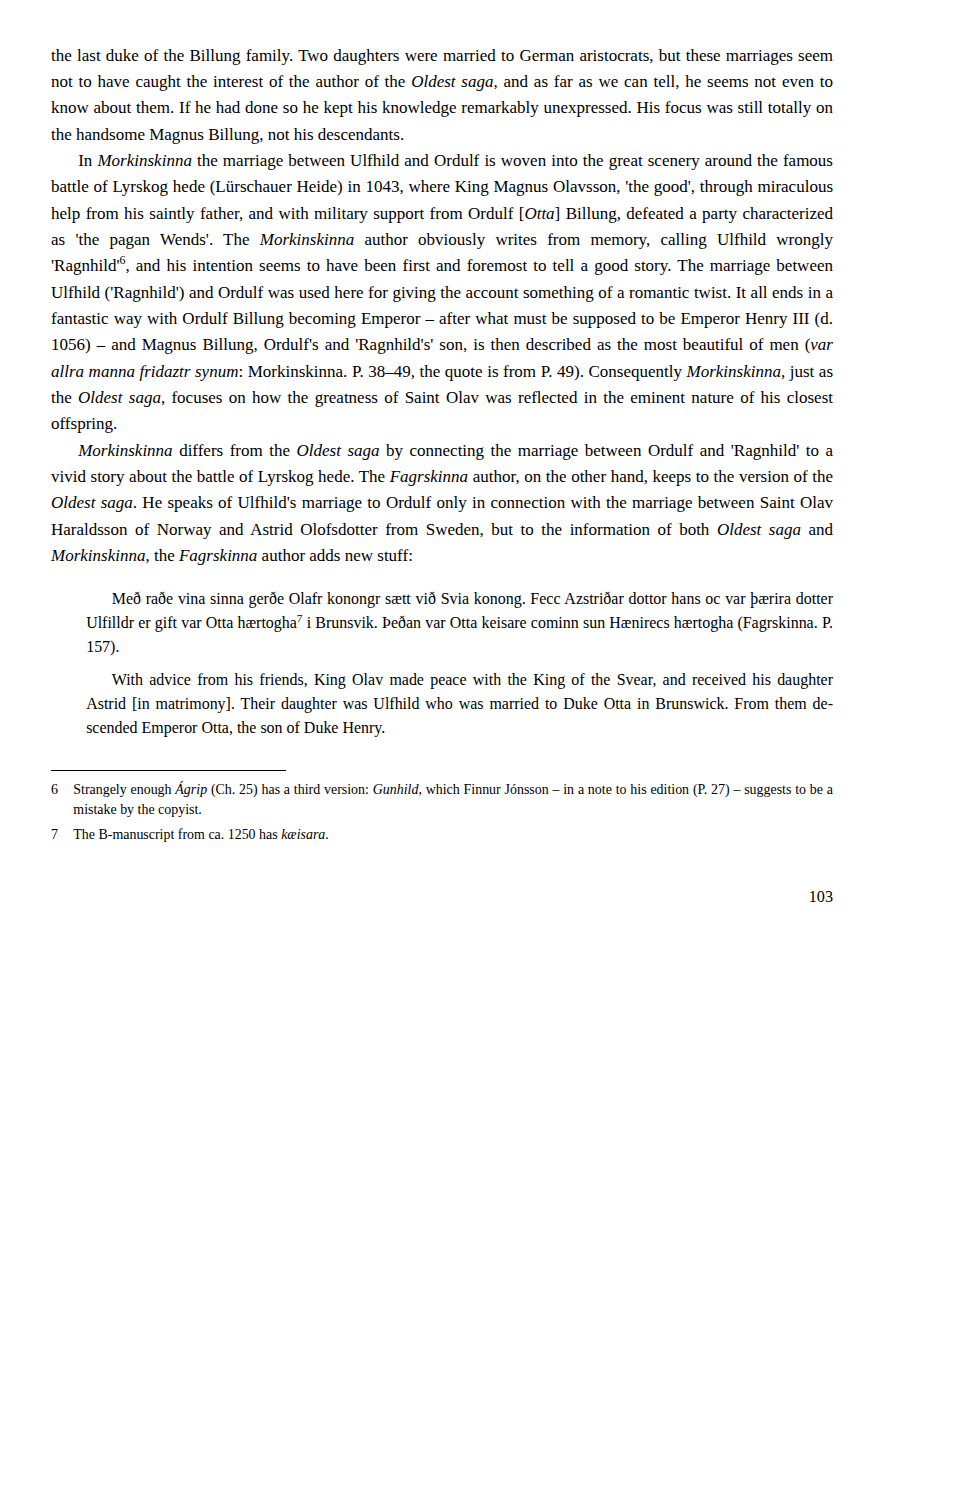the last duke of the Billung family. Two daughters were married to German aristocrats, but these marriages seem not to have caught the interest of the author of the Oldest saga, and as far as we can tell, he seems not even to know about them. If he had done so he kept his knowledge remarkably unexpressed. His focus was still totally on the handsome Magnus Billung, not his descendants.
In Morkinskinna the marriage between Ulfhild and Ordulf is woven into the great scenery around the famous battle of Lyrskog hede (Lürschauer Heide) in 1043, where King Magnus Olavsson, 'the good', through miraculous help from his saintly father, and with military support from Ordulf [Otta] Billung, defeated a party characterized as 'the pagan Wends'. The Morkinskinna author obviously writes from memory, calling Ulfhild wrongly 'Ragnhild'6, and his intention seems to have been first and foremost to tell a good story. The marriage between Ulfhild ('Ragnhild') and Ordulf was used here for giving the account something of a romantic twist. It all ends in a fantastic way with Ordulf Billung becoming Emperor – after what must be supposed to be Emperor Henry III (d. 1056) – and Magnus Billung, Ordulf's and 'Ragnhild's' son, is then described as the most beautiful of men (var allra manna fridaztr synum: Morkinskinna. P. 38–49, the quote is from P. 49). Consequently Morkinskinna, just as the Oldest saga, focuses on how the greatness of Saint Olav was reflected in the eminent nature of his closest offspring.
Morkinskinna differs from the Oldest saga by connecting the marriage between Ordulf and 'Ragnhild' to a vivid story about the battle of Lyrskog hede. The Fagrskinna author, on the other hand, keeps to the version of the Oldest saga. He speaks of Ulfhild's marriage to Ordulf only in connection with the marriage between Saint Olav Haraldsson of Norway and Astrid Olofsdotter from Sweden, but to the information of both Oldest saga and Morkinskinna, the Fagrskinna author adds new stuff:
Með raðe vina sinna gerðe Olafr konongr sætt við Svia konong. Fecc Azstriðar dottor hans oc var þærira dotter Ulfilldr er gift var Otta hærtogha7 i Brunsvik. Þeðan var Otta keisare cominn sun Hænirecs hærtogha (Fagrskinna. P. 157).
With advice from his friends, King Olav made peace with the King of the Svear, and received his daughter Astrid [in matrimony]. Their daughter was Ulfhild who was married to Duke Otta in Brunswick. From them descended Emperor Otta, the son of Duke Henry.
6
Strangely enough Ágrip (Ch. 25) has a third version: Gunhild, which Finnur Jónsson – in a note to his edition (P. 27) – suggests to be a mistake by the copyist.
7
The B-manuscript from ca. 1250 has kæisara.
103